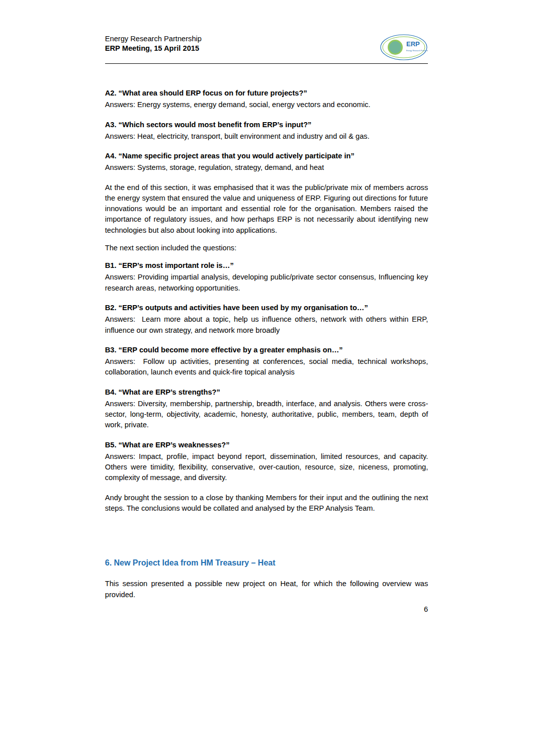Energy Research Partnership
ERP Meeting, 15 April 2015
ERP Energy Research Partnership
A2. “What area should ERP focus on for future projects?”
Answers: Energy systems, energy demand, social, energy vectors and economic.
A3. “Which sectors would most benefit from ERP’s input?”
Answers: Heat, electricity, transport, built environment and industry and oil & gas.
A4. “Name specific project areas that you would actively participate in”
Answers: Systems, storage, regulation, strategy, demand, and heat
At the end of this section, it was emphasised that it was the public/private mix of members across the energy system that ensured the value and uniqueness of ERP. Figuring out directions for future innovations would be an important and essential role for the organisation. Members raised the importance of regulatory issues, and how perhaps ERP is not necessarily about identifying new technologies but also about looking into applications.
The next section included the questions:
B1. “ERP’s most important role is…”
Answers: Providing impartial analysis, developing public/private sector consensus, Influencing key research areas, networking opportunities.
B2. “ERP’s outputs and activities have been used by my organisation to…”
Answers: Learn more about a topic, help us influence others, network with others within ERP, influence our own strategy, and network more broadly
B3. “ERP could become more effective by a greater emphasis on…”
Answers: Follow up activities, presenting at conferences, social media, technical workshops, collaboration, launch events and quick-fire topical analysis
B4. “What are ERP’s strengths?”
Answers: Diversity, membership, partnership, breadth, interface, and analysis. Others were cross-sector, long-term, objectivity, academic, honesty, authoritative, public, members, team, depth of work, private.
B5. “What are ERP’s weaknesses?”
Answers: Impact, profile, impact beyond report, dissemination, limited resources, and capacity. Others were timidity, flexibility, conservative, over-caution, resource, size, niceness, promoting, complexity of message, and diversity.
Andy brought the session to a close by thanking Members for their input and the outlining the next steps. The conclusions would be collated and analysed by the ERP Analysis Team.
6. New Project Idea from HM Treasury – Heat
This session presented a possible new project on Heat, for which the following overview was provided.
6